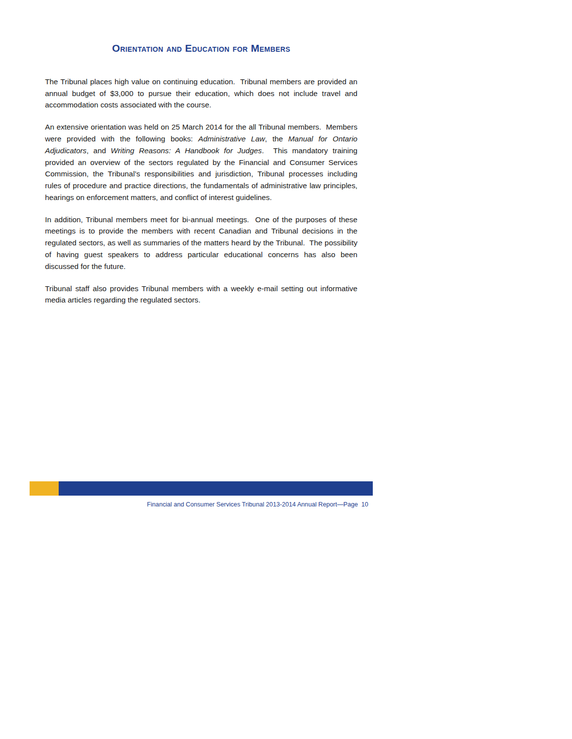Orientation and Education for Members
The Tribunal places high value on continuing education. Tribunal members are provided an annual budget of $3,000 to pursue their education, which does not include travel and accommodation costs associated with the course.
An extensive orientation was held on 25 March 2014 for the all Tribunal members. Members were provided with the following books: Administrative Law, the Manual for Ontario Adjudicators, and Writing Reasons: A Handbook for Judges. This mandatory training provided an overview of the sectors regulated by the Financial and Consumer Services Commission, the Tribunal’s responsibilities and jurisdiction, Tribunal processes including rules of procedure and practice directions, the fundamentals of administrative law principles, hearings on enforcement matters, and conflict of interest guidelines.
In addition, Tribunal members meet for bi-annual meetings. One of the purposes of these meetings is to provide the members with recent Canadian and Tribunal decisions in the regulated sectors, as well as summaries of the matters heard by the Tribunal. The possibility of having guest speakers to address particular educational concerns has also been discussed for the future.
Tribunal staff also provides Tribunal members with a weekly e-mail setting out informative media articles regarding the regulated sectors.
Financial and Consumer Services Tribunal 2013-2014 Annual Report—Page 10